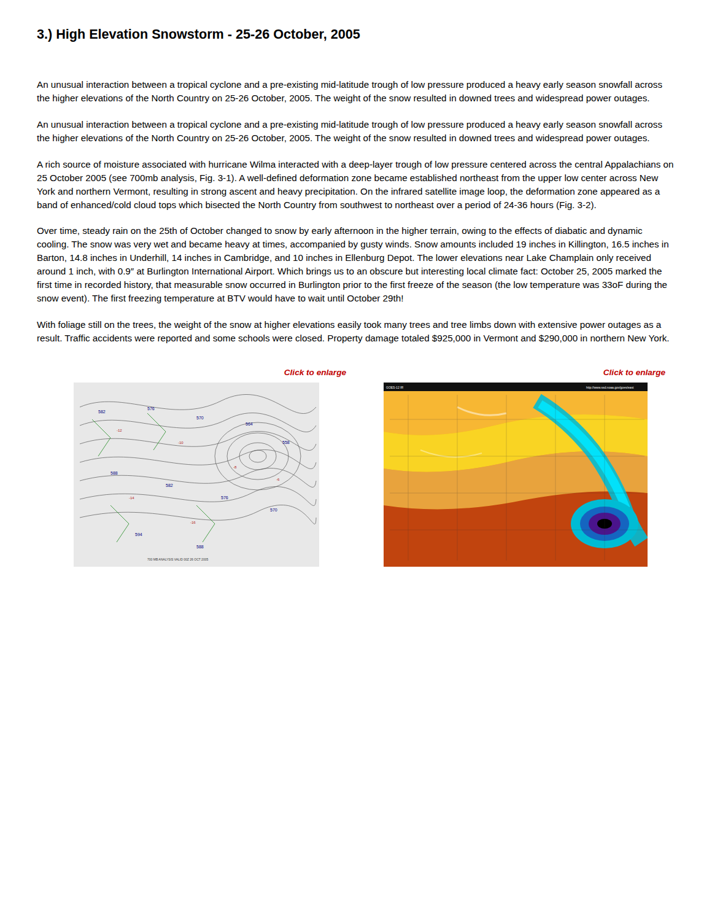3.) High Elevation Snowstorm - 25-26 October, 2005
An unusual interaction between a tropical cyclone and a pre-existing mid-latitude trough of low pressure produced a heavy early season snowfall across the higher elevations of the North Country on 25-26 October, 2005. The weight of the snow resulted in downed trees and widespread power outages.
An unusual interaction between a tropical cyclone and a pre-existing mid-latitude trough of low pressure produced a heavy early season snowfall across the higher elevations of the North Country on 25-26 October, 2005. The weight of the snow resulted in downed trees and widespread power outages.
A rich source of moisture associated with hurricane Wilma interacted with a deep-layer trough of low pressure centered across the central Appalachians on 25 October 2005 (see 700mb analysis, Fig. 3-1). A well-defined deformation zone became established northeast from the upper low center across New York and northern Vermont, resulting in strong ascent and heavy precipitation. On the infrared satellite image loop, the deformation zone appeared as a band of enhanced/cold cloud tops which bisected the North Country from southwest to northeast over a period of 24-36 hours (Fig. 3-2).
Over time, steady rain on the 25th of October changed to snow by early afternoon in the higher terrain, owing to the effects of diabatic and dynamic cooling. The snow was very wet and became heavy at times, accompanied by gusty winds. Snow amounts included 19 inches in Killington, 16.5 inches in Barton, 14.8 inches in Underhill, 14 inches in Cambridge, and 10 inches in Ellenburg Depot. The lower elevations near Lake Champlain only received around 1 inch, with 0.9″ at Burlington International Airport. Which brings us to an obscure but interesting local climate fact: October 25, 2005 marked the first time in recorded history, that measurable snow occurred in Burlington prior to the first freeze of the season (the low temperature was 33oF during the snow event). The first freezing temperature at BTV would have to wait until October 29th!
With foliage still on the trees, the weight of the snow at higher elevations easily took many trees and tree limbs down with extensive power outages as a result. Traffic accidents were reported and some schools were closed. Property damage totaled $925,000 in Vermont and $290,000 in northern New York.
| Click to enlarge | Click to enlarge |